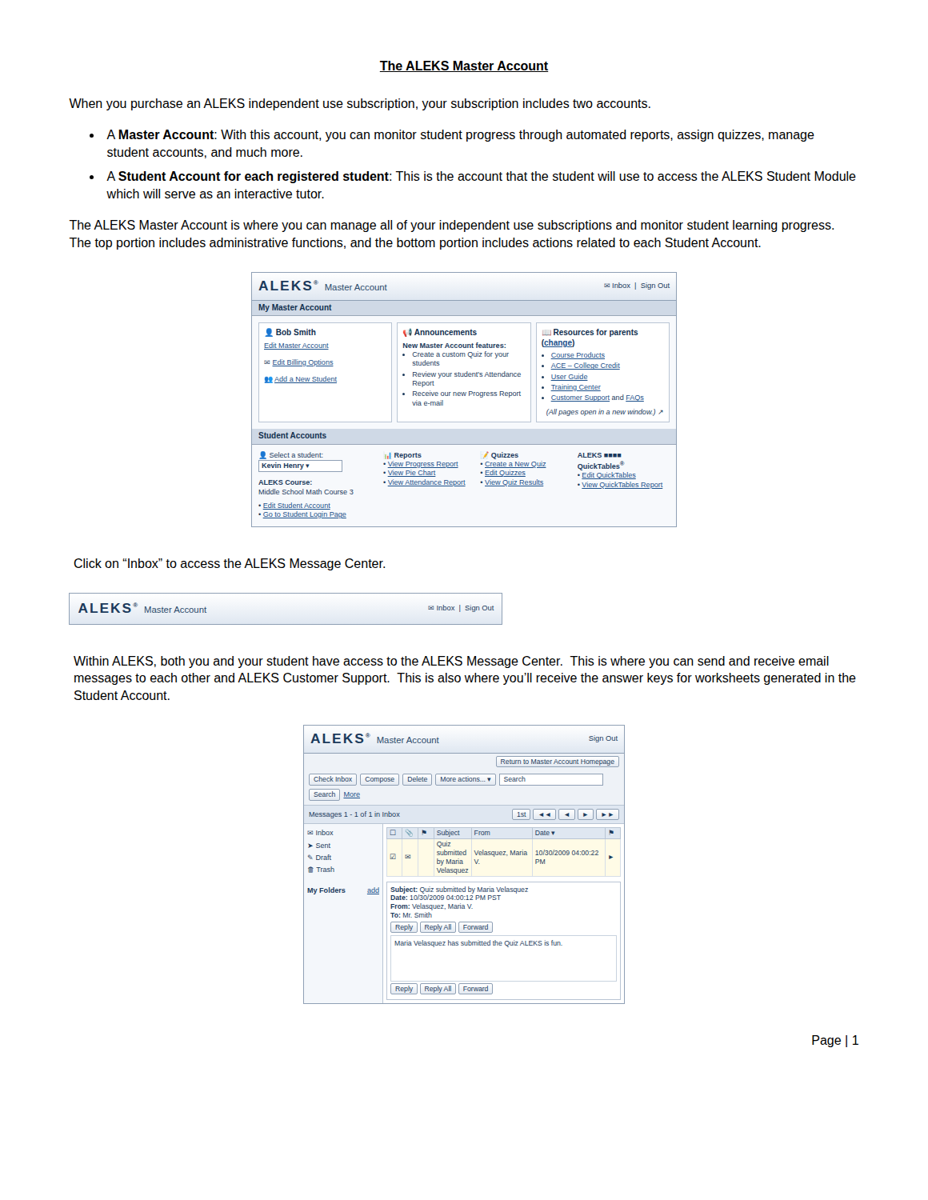The ALEKS Master Account
When you purchase an ALEKS independent use subscription, your subscription includes two accounts.
A Master Account: With this account, you can monitor student progress through automated reports, assign quizzes, manage student accounts, and much more.
A Student Account for each registered student: This is the account that the student will use to access the ALEKS Student Module which will serve as an interactive tutor.
The ALEKS Master Account is where you can manage all of your independent use subscriptions and monitor student learning progress. The top portion includes administrative functions, and the bottom portion includes actions related to each Student Account.
ALEKS®Master Account
✉ Inbox | Sign Out
My Master Account
👤 Bob Smith
Edit Master Account
✉ Edit Billing Options
👥 Add a New Student
📢 Announcements
New Master Account features:
Create a custom Quiz for your students
Review your student's Attendance Report
Receive our new Progress Report via e-mail
📖 Resources for parents (change)
Course Products
ACE – College Credit
User Guide
Training Center
Customer Support and FAQs
(All pages open in a new window.) ↗
Student Accounts
👤 Select a student:
Kevin Henry ▾
ALEKS Course:
Middle School Math Course 3
• Edit Student Account
• Go to Student Login Page
📊 Reports
• View Progress Report
• View Pie Chart
• View Attendance Report
📝 Quizzes
• Create a New Quiz
• Edit Quizzes
• View Quiz Results
ALEKS ■■■■
QuickTables®
• Edit QuickTables
• View QuickTables Report
Click on “Inbox” to access the ALEKS Message Center.
ALEKS®Master Account
✉ Inbox | Sign Out
Within ALEKS, both you and your student have access to the ALEKS Message Center. This is where you can send and receive email messages to each other and ALEKS Customer Support. This is also where you’ll receive the answer keys for worksheets generated in the Student Account.
ALEKS®Master Account
Sign Out
Return to Master Account Homepage
Check Inbox Compose Delete More actions... ▾ Search Search More
Messages 1 - 1 of 1 in Inbox 1st ◄◄ ◄ ► ►►
✉ Inbox
➤ Sent
✎ Draft
🗑 Trash
My Folders add
| ☐ | 📎 | ⚑ | Subject | From | Date ▾ | ⚑ |
| --- | --- | --- | --- | --- | --- | --- |
| ☑ | ✉ | | Quiz submitted by Maria Velasquez | Velasquez, Maria V. | 10/30/2009 04:00:22 PM | ► |
Subject: Quiz submitted by Maria Velasquez
Date: 10/30/2009 04:00:12 PM PST
From: Velasquez, Maria V.
To: Mr. Smith
Reply Reply All Forward
Maria Velasquez has submitted the Quiz ALEKS is fun.
Reply Reply All Forward
Page | 1